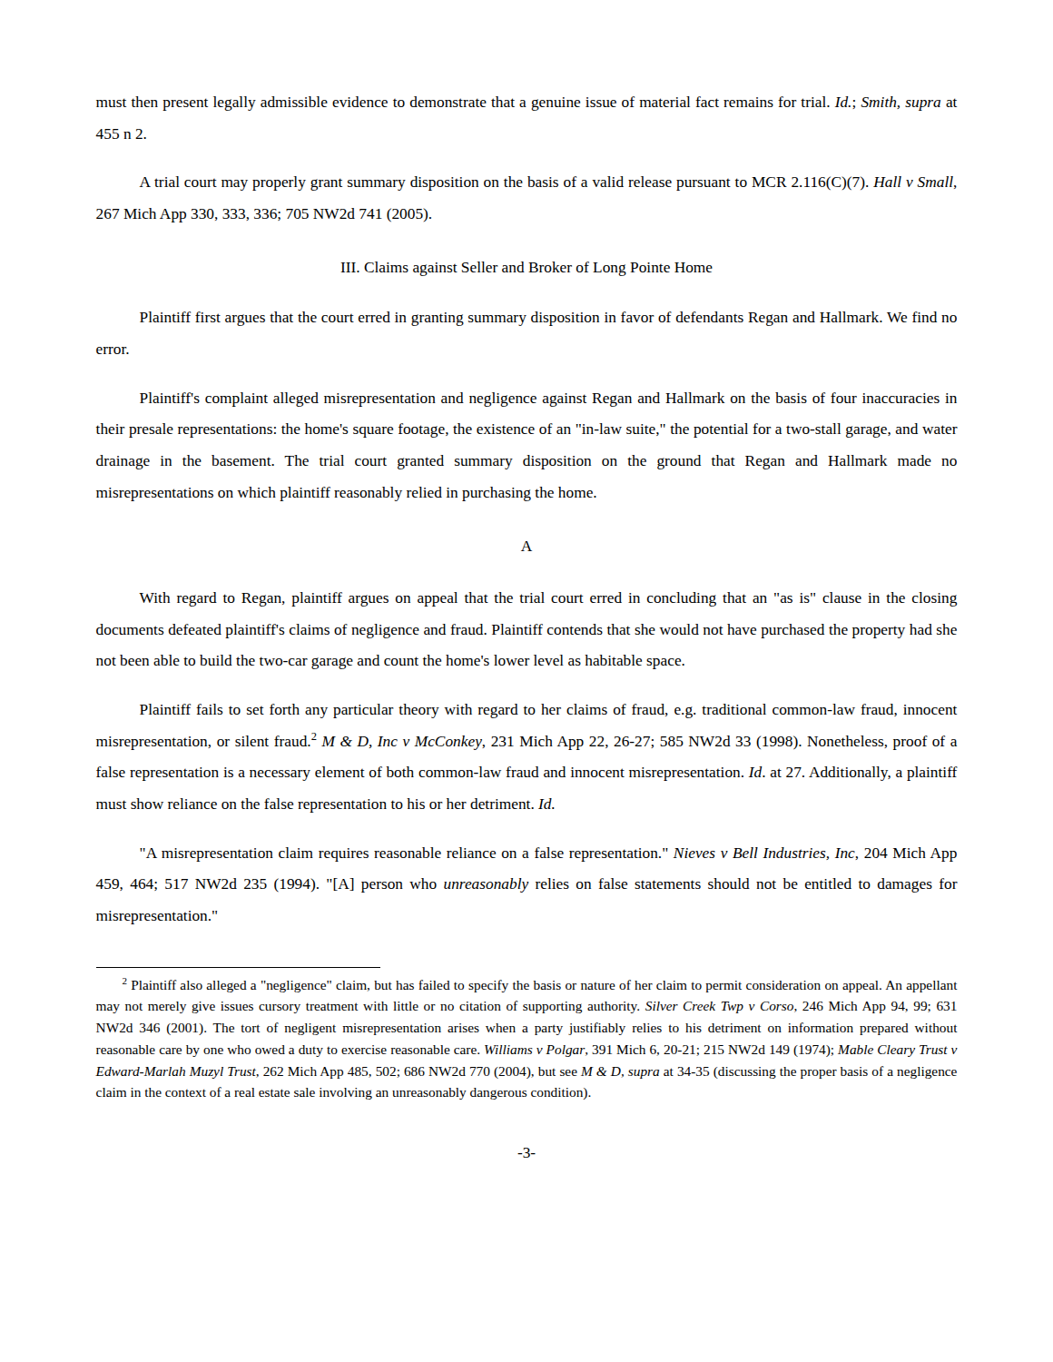must then present legally admissible evidence to demonstrate that a genuine issue of material fact remains for trial. Id.; Smith, supra at 455 n 2.
A trial court may properly grant summary disposition on the basis of a valid release pursuant to MCR 2.116(C)(7). Hall v Small, 267 Mich App 330, 333, 336; 705 NW2d 741 (2005).
III. Claims against Seller and Broker of Long Pointe Home
Plaintiff first argues that the court erred in granting summary disposition in favor of defendants Regan and Hallmark. We find no error.
Plaintiff's complaint alleged misrepresentation and negligence against Regan and Hallmark on the basis of four inaccuracies in their presale representations: the home's square footage, the existence of an "in-law suite," the potential for a two-stall garage, and water drainage in the basement. The trial court granted summary disposition on the ground that Regan and Hallmark made no misrepresentations on which plaintiff reasonably relied in purchasing the home.
A
With regard to Regan, plaintiff argues on appeal that the trial court erred in concluding that an "as is" clause in the closing documents defeated plaintiff's claims of negligence and fraud. Plaintiff contends that she would not have purchased the property had she not been able to build the two-car garage and count the home's lower level as habitable space.
Plaintiff fails to set forth any particular theory with regard to her claims of fraud, e.g. traditional common-law fraud, innocent misrepresentation, or silent fraud.2 M & D, Inc v McConkey, 231 Mich App 22, 26-27; 585 NW2d 33 (1998). Nonetheless, proof of a false representation is a necessary element of both common-law fraud and innocent misrepresentation. Id. at 27. Additionally, a plaintiff must show reliance on the false representation to his or her detriment. Id.
"A misrepresentation claim requires reasonable reliance on a false representation." Nieves v Bell Industries, Inc, 204 Mich App 459, 464; 517 NW2d 235 (1994). "[A] person who unreasonably relies on false statements should not be entitled to damages for misrepresentation."
2 Plaintiff also alleged a "negligence" claim, but has failed to specify the basis or nature of her claim to permit consideration on appeal. An appellant may not merely give issues cursory treatment with little or no citation of supporting authority. Silver Creek Twp v Corso, 246 Mich App 94, 99; 631 NW2d 346 (2001). The tort of negligent misrepresentation arises when a party justifiably relies to his detriment on information prepared without reasonable care by one who owed a duty to exercise reasonable care. Williams v Polgar, 391 Mich 6, 20-21; 215 NW2d 149 (1974); Mable Cleary Trust v Edward-Marlah Muzyl Trust, 262 Mich App 485, 502; 686 NW2d 770 (2004), but see M & D, supra at 34-35 (discussing the proper basis of a negligence claim in the context of a real estate sale involving an unreasonably dangerous condition).
-3-